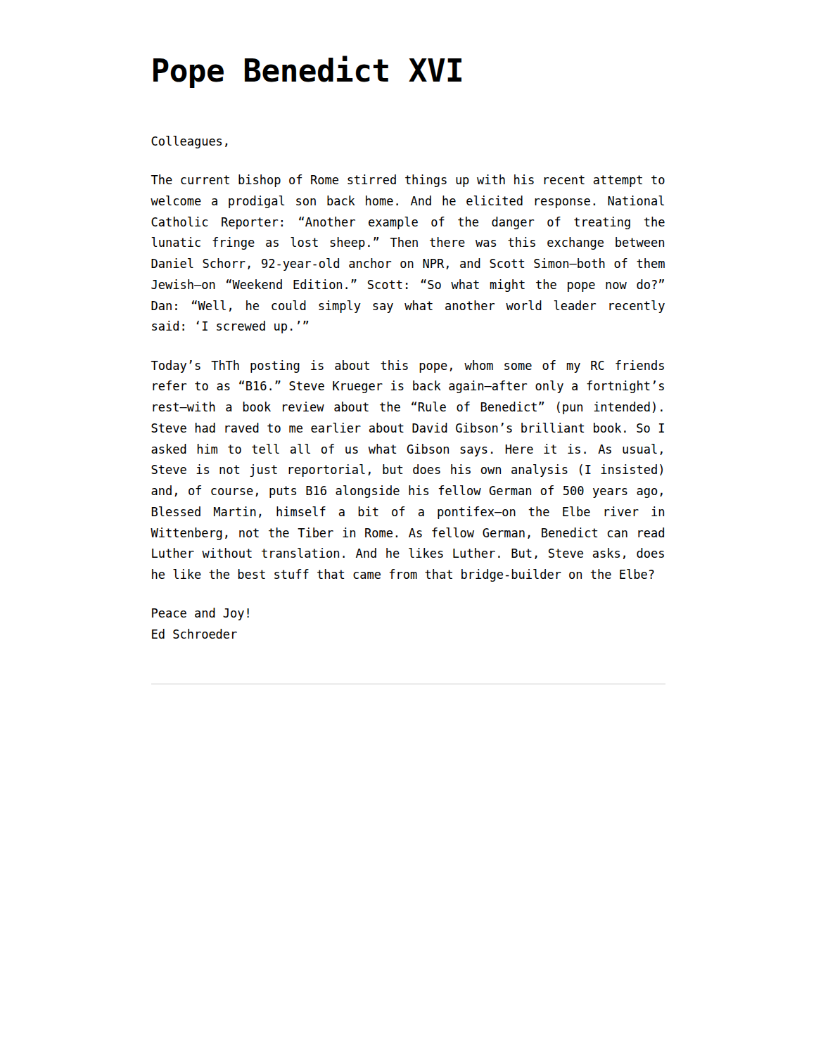Pope Benedict XVI
Colleagues,
The current bishop of Rome stirred things up with his recent attempt to welcome a prodigal son back home. And he elicited response. National Catholic Reporter: “Another example of the danger of treating the lunatic fringe as lost sheep.” Then there was this exchange between Daniel Schorr, 92-year-old anchor on NPR, and Scott Simon—both of them Jewish—on “Weekend Edition.” Scott: “So what might the pope now do?” Dan: “Well, he could simply say what another world leader recently said: ‘I screwed up.’”
Today’s ThTh posting is about this pope, whom some of my RC friends refer to as “B16.” Steve Krueger is back again—after only a fortnight’s rest—with a book review about the “Rule of Benedict” (pun intended). Steve had raved to me earlier about David Gibson’s brilliant book. So I asked him to tell all of us what Gibson says. Here it is. As usual, Steve is not just reportorial, but does his own analysis (I insisted) and, of course, puts B16 alongside his fellow German of 500 years ago, Blessed Martin, himself a bit of a pontifex—on the Elbe river in Wittenberg, not the Tiber in Rome. As fellow German, Benedict can read Luther without translation. And he likes Luther. But, Steve asks, does he like the best stuff that came from that bridge-builder on the Elbe?
Peace and Joy! Ed Schroeder